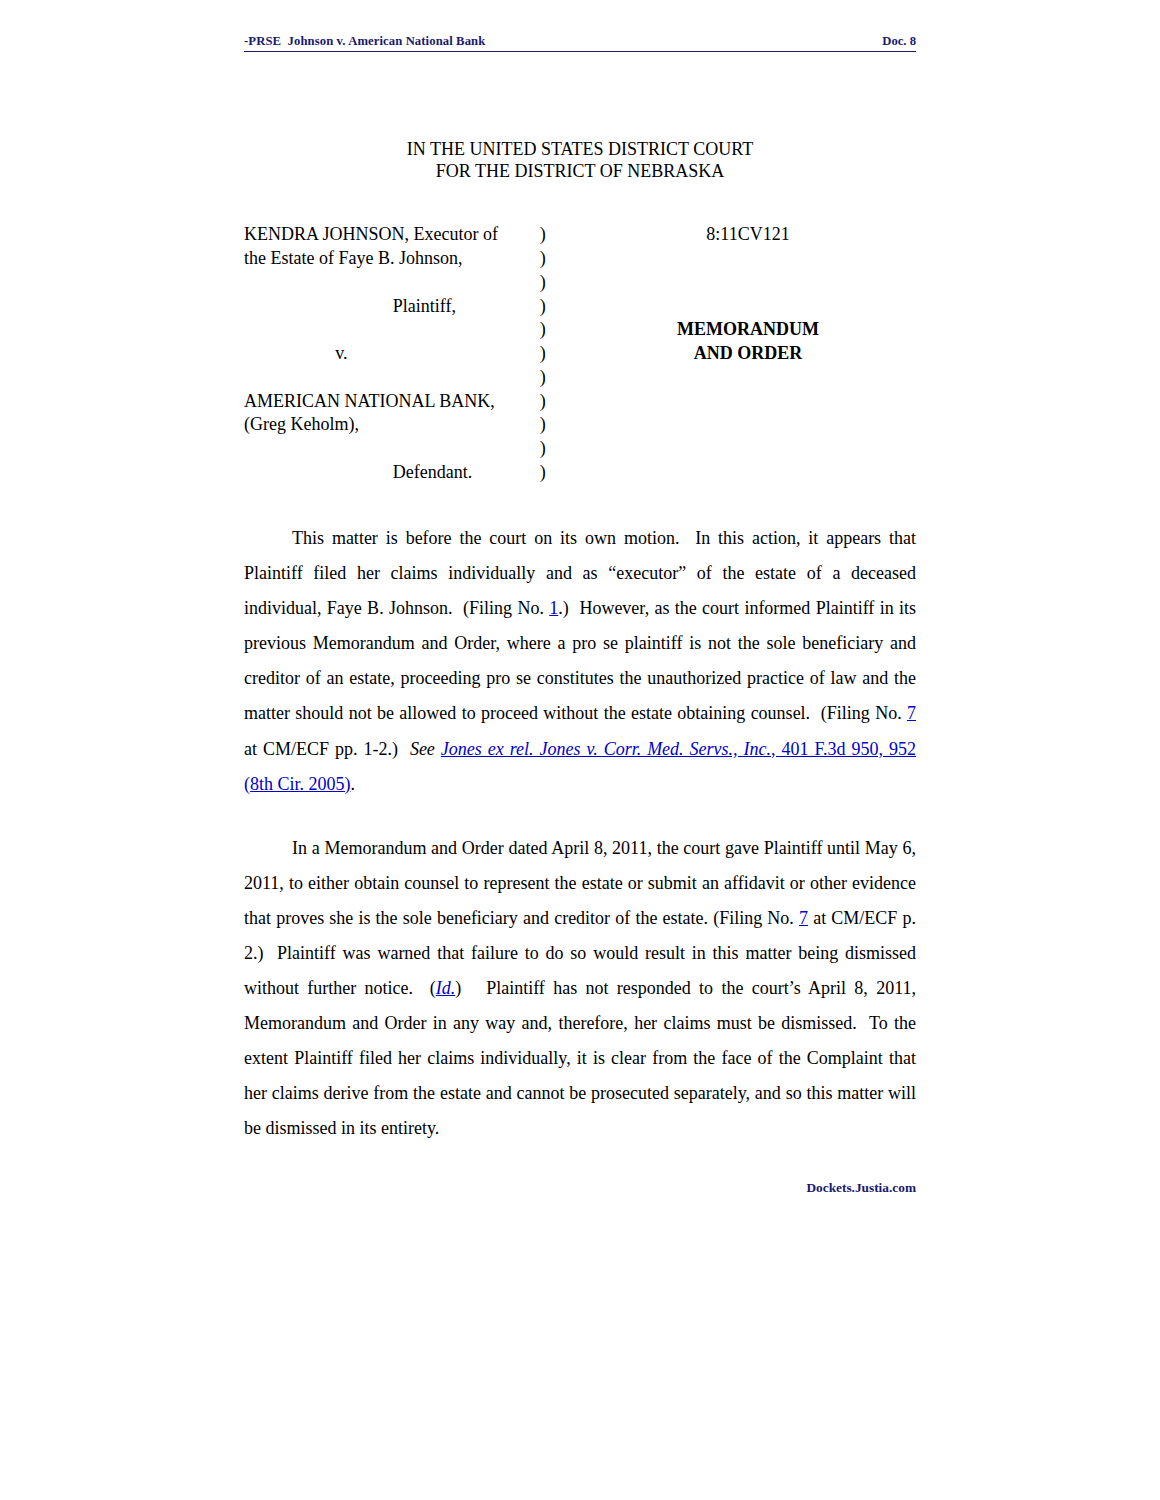-PRSE Johnson v. American National Bank Doc. 8
IN THE UNITED STATES DISTRICT COURT
FOR THE DISTRICT OF NEBRASKA
| KENDRA JOHNSON, Executor of | ) | 8:11CV121 |
| the Estate of Faye B. Johnson, | ) | |
| | ) | |
| Plaintiff, | ) | |
| | ) | MEMORANDUM |
| v. | ) | AND ORDER |
| | ) | |
| AMERICAN NATIONAL BANK, | ) | |
| (Greg Keholm), | ) | |
| | ) | |
| Defendant. | ) | |
This matter is before the court on its own motion. In this action, it appears that Plaintiff filed her claims individually and as “executor” of the estate of a deceased individual, Faye B. Johnson. (Filing No. 1.) However, as the court informed Plaintiff in its previous Memorandum and Order, where a pro se plaintiff is not the sole beneficiary and creditor of an estate, proceeding pro se constitutes the unauthorized practice of law and the matter should not be allowed to proceed without the estate obtaining counsel. (Filing No. 7 at CM/ECF pp. 1-2.) See Jones ex rel. Jones v. Corr. Med. Servs., Inc., 401 F.3d 950, 952 (8th Cir. 2005).
In a Memorandum and Order dated April 8, 2011, the court gave Plaintiff until May 6, 2011, to either obtain counsel to represent the estate or submit an affidavit or other evidence that proves she is the sole beneficiary and creditor of the estate. (Filing No. 7 at CM/ECF p. 2.) Plaintiff was warned that failure to do so would result in this matter being dismissed without further notice. (Id.) Plaintiff has not responded to the court’s April 8, 2011, Memorandum and Order in any way and, therefore, her claims must be dismissed. To the extent Plaintiff filed her claims individually, it is clear from the face of the Complaint that her claims derive from the estate and cannot be prosecuted separately, and so this matter will be dismissed in its entirety.
Dockets.Justia.com